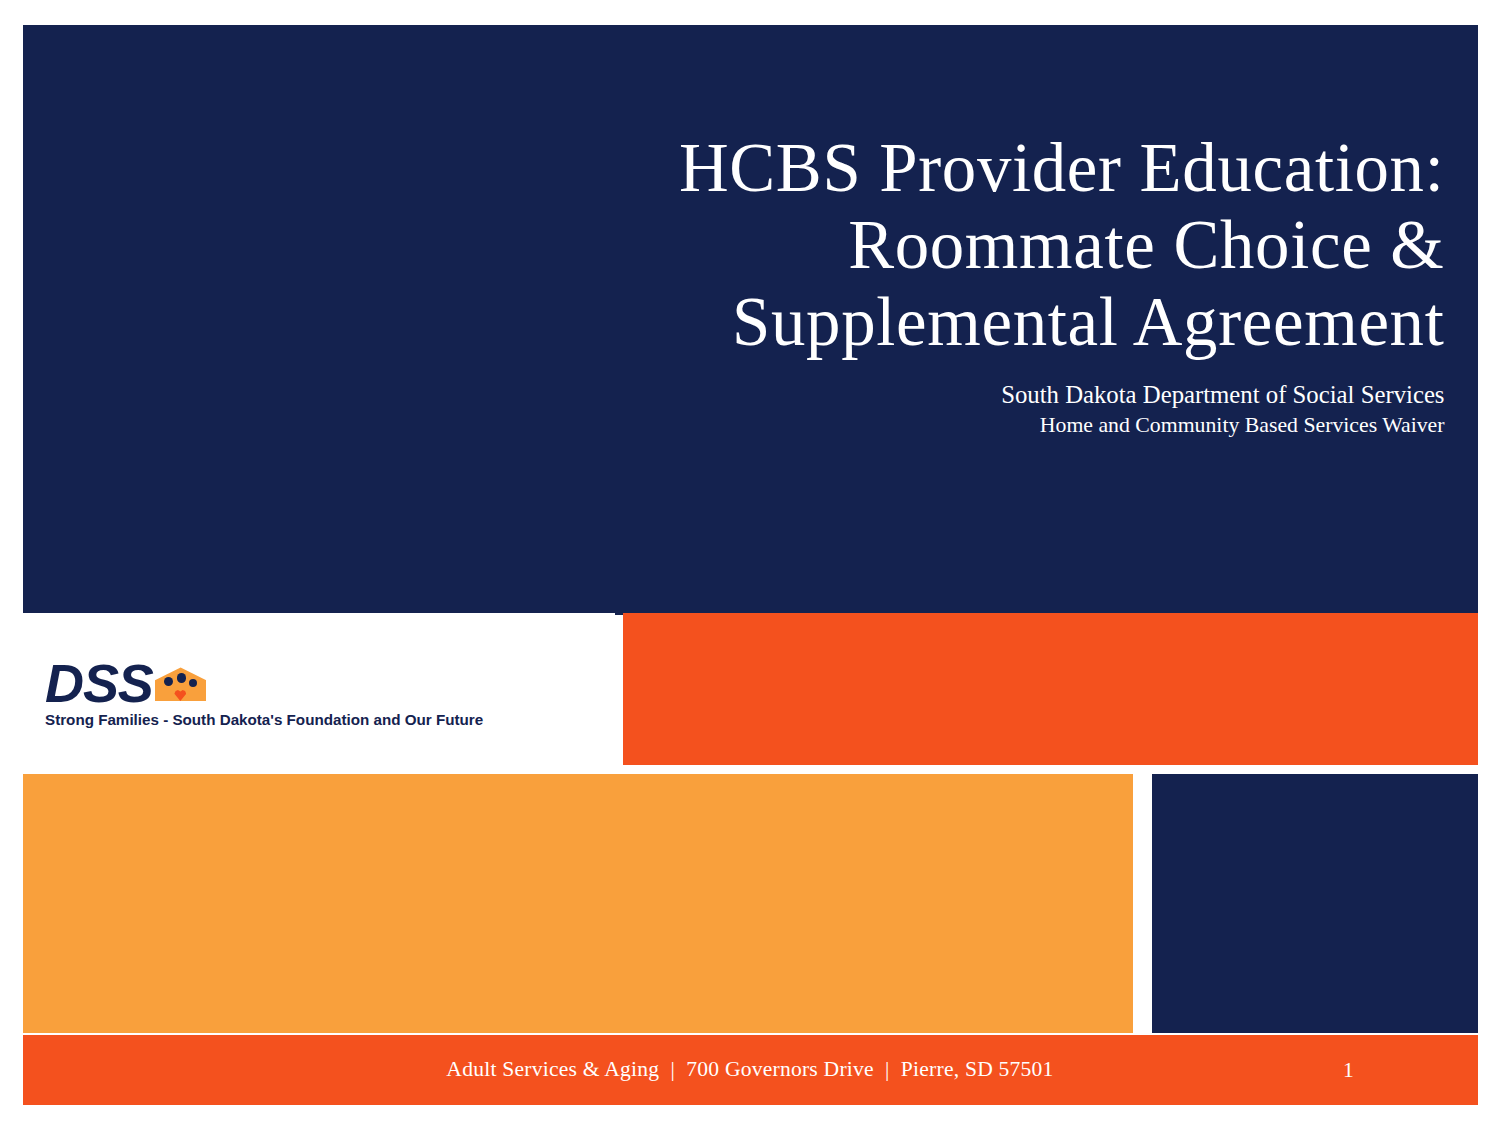HCBS Provider Education:
Roommate Choice &
Supplemental Agreement
South Dakota Department of Social Services Home and Community Based Services Waiver
DSS
Strong Families - South Dakota's Foundation and Our Future
Adult Services & Aging | 700 Governors Drive | Pierre, SD 57501
1